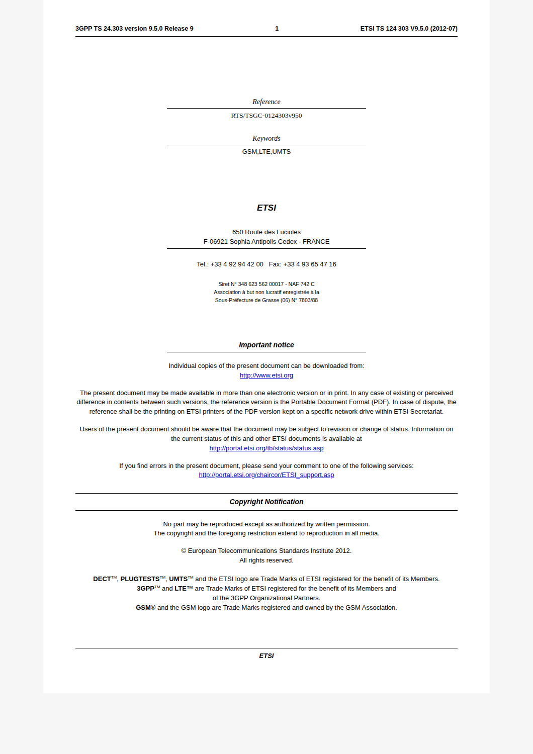3GPP TS 24.303 version 9.5.0 Release 9 1 ETSI TS 124 303 V9.5.0 (2012-07)
Reference
RTS/TSGC-0124303v950
Keywords
GSM,LTE,UMTS
ETSI
650 Route des Lucioles
F-06921 Sophia Antipolis Cedex - FRANCE
Tel.: +33 4 92 94 42 00 Fax: +33 4 93 65 47 16
Siret N° 348 623 562 00017 - NAF 742 C
Association à but non lucratif enregistrée à la
Sous-Préfecture de Grasse (06) N° 7803/88
Important notice
Individual copies of the present document can be downloaded from:
http://www.etsi.org
The present document may be made available in more than one electronic version or in print. In any case of existing or perceived difference in contents between such versions, the reference version is the Portable Document Format (PDF). In case of dispute, the reference shall be the printing on ETSI printers of the PDF version kept on a specific network drive within ETSI Secretariat.
Users of the present document should be aware that the document may be subject to revision or change of status. Information on the current status of this and other ETSI documents is available at
http://portal.etsi.org/tb/status/status.asp
If you find errors in the present document, please send your comment to one of the following services:
http://portal.etsi.org/chaircor/ETSI_support.asp
Copyright Notification
No part may be reproduced except as authorized by written permission.
The copyright and the foregoing restriction extend to reproduction in all media.
© European Telecommunications Standards Institute 2012.
All rights reserved.
DECTTM, PLUGTESTSTM, UMTSTM and the ETSI logo are Trade Marks of ETSI registered for the benefit of its Members.
3GPPTM and LTE™ are Trade Marks of ETSI registered for the benefit of its Members and
of the 3GPP Organizational Partners.
GSM® and the GSM logo are Trade Marks registered and owned by the GSM Association.
ETSI